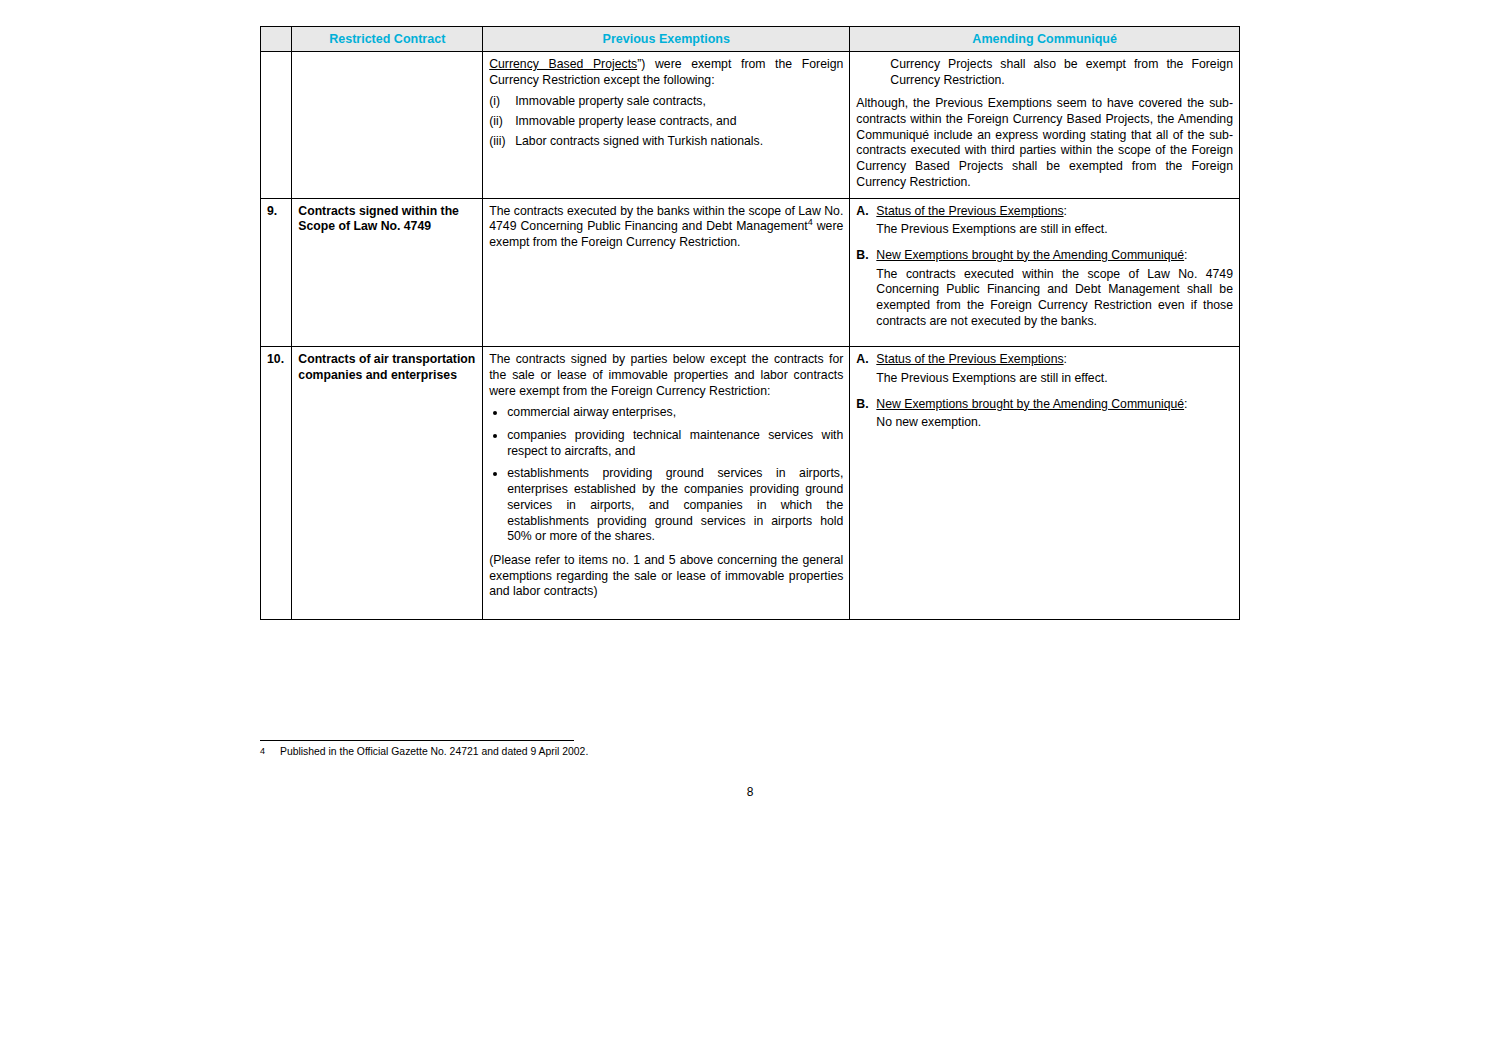| | Restricted Contract | Previous Exemptions | Amending Communiqué |
| --- | --- | --- | --- |
| | | Currency Based Projects ”) were exempt from the Foreign Currency Restriction except the following: (i) Immovable property sale contracts, (ii) Immovable property lease contracts, and (iii) Labor contracts signed with Turkish nationals. | Currency Projects shall also be exempt from the Foreign Currency Restriction. Although, the Previous Exemptions seem to have covered the sub-contracts within the Foreign Currency Based Projects, the Amending Communiqué include an express wording stating that all of the sub-contracts executed with third parties within the scope of the Foreign Currency Based Projects shall be exempted from the Foreign Currency Restriction. |
| 9. | Contracts signed within the Scope of Law No. 4749 | The contracts executed by the banks within the scope of Law No. 4749 Concerning Public Financing and Debt Management 4 were exempt from the Foreign Currency Restriction. | A. Status of the Previous Exemptions : The Previous Exemptions are still in effect. B. New Exemptions brought by the Amending Communiqué : The contracts executed within the scope of Law No. 4749 Concerning Public Financing and Debt Management shall be exempted from the Foreign Currency Restriction even if those contracts are not executed by the banks. |
| 10. | Contracts of air transportation companies and enterprises | The contracts signed by parties below except the contracts for the sale or lease of immovable properties and labor contracts were exempt from the Foreign Currency Restriction: commercial airway enterprises, companies providing technical maintenance services with respect to aircrafts, and establishments providing ground services in airports, enterprises established by the companies providing ground services in airports, and companies in which the establishments providing ground services in airports hold 50% or more of the shares. (Please refer to items no. 1 and 5 above concerning the general exemptions regarding the sale or lease of immovable properties and labor contracts) | A. Status of the Previous Exemptions : The Previous Exemptions are still in effect. B. New Exemptions brought by the Amending Communiqué : No new exemption. |
4
Published in the Official Gazette No. 24721 and dated 9 April 2002.
8